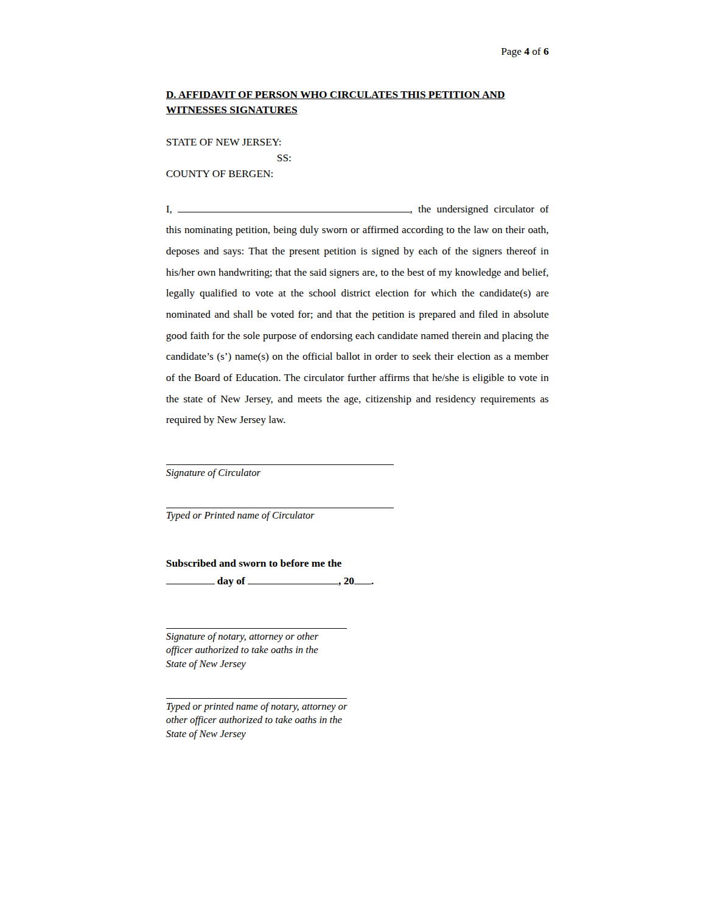Page 4 of 6
D. AFFIDAVIT OF PERSON WHO CIRCULATES THIS PETITION AND WITNESSES SIGNATURES
STATE OF NEW JERSEY:
SS:
COUNTY OF BERGEN:
I, , the undersigned circulator of this nominating petition, being duly sworn or affirmed according to the law on their oath, deposes and says: That the present petition is signed by each of the signers thereof in his/her own handwriting; that the said signers are, to the best of my knowledge and belief, legally qualified to vote at the school district election for which the candidate(s) are nominated and shall be voted for; and that the petition is prepared and filed in absolute good faith for the sole purpose of endorsing each candidate named therein and placing the candidate’s (s’) name(s) on the official ballot in order to seek their election as a member of the Board of Education. The circulator further affirms that he/she is eligible to vote in the state of New Jersey, and meets the age, citizenship and residency requirements as required by New Jersey law.
Signature of Circulator
Typed or Printed name of Circulator
Subscribed and sworn to before me the
day of , 20 .
Signature of notary, attorney or other
officer authorized to take oaths in the
State of New Jersey
Typed or printed name of notary, attorney or
other officer authorized to take oaths in the
State of New Jersey